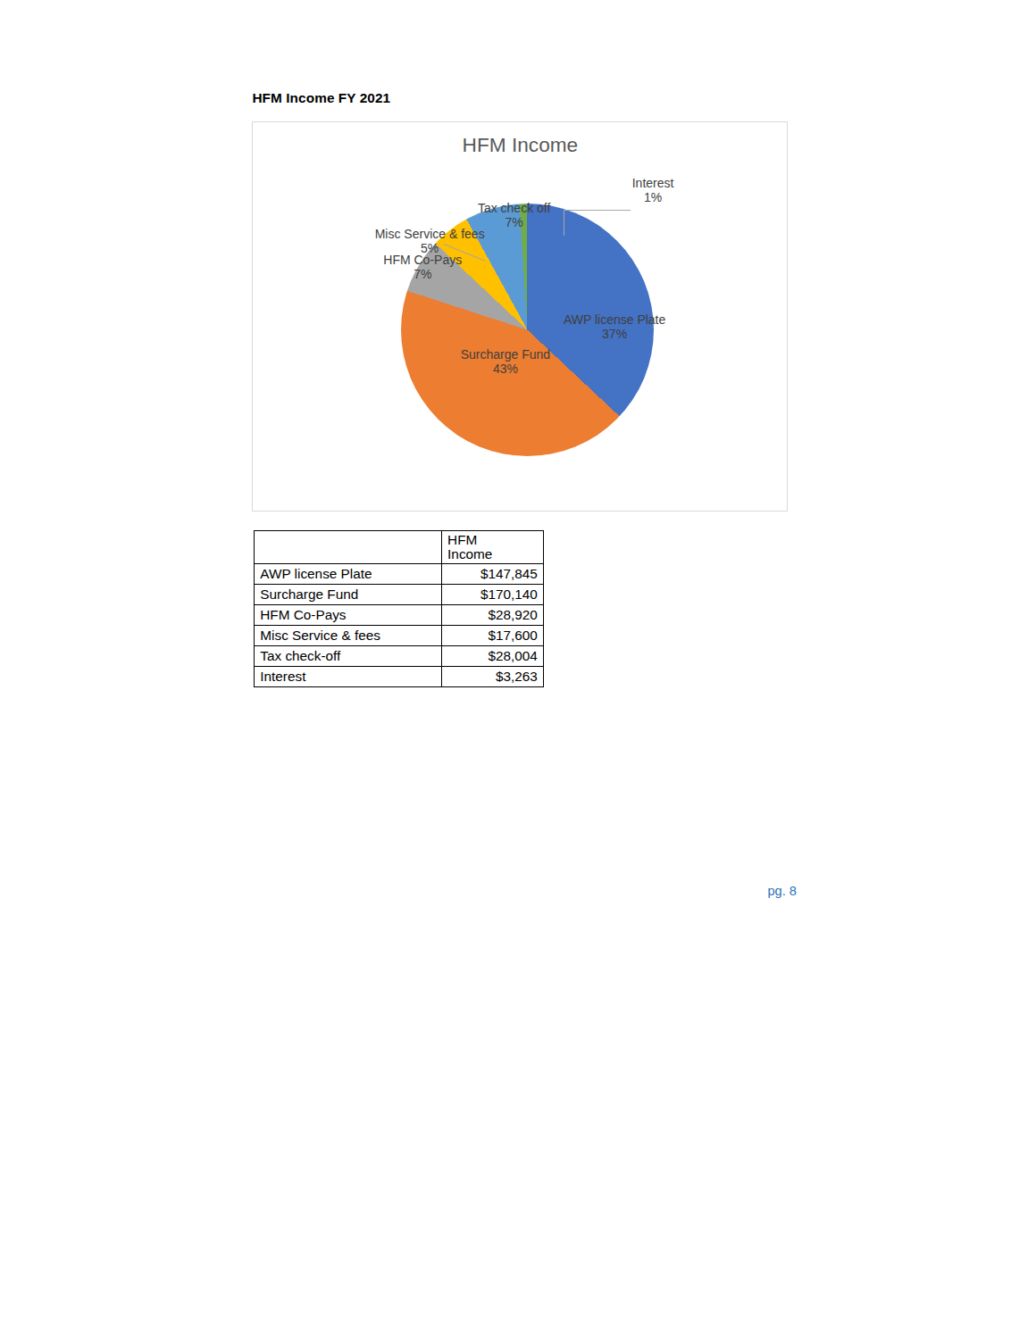HFM Income FY 2021
HFM Income
Interest
1%
Tax check off
7%
Misc Service & fees
5%
HFM Co-Pays
7%
AWP license Plate
37%
Surcharge Fund
43%
| | HFM Income |
| AWP license Plate | $147,845 |
| Surcharge Fund | $170,140 |
| HFM Co-Pays | $28,920 |
| Misc Service & fees | $17,600 |
| Tax check-off | $28,004 |
| Interest | $3,263 |
pg. 8